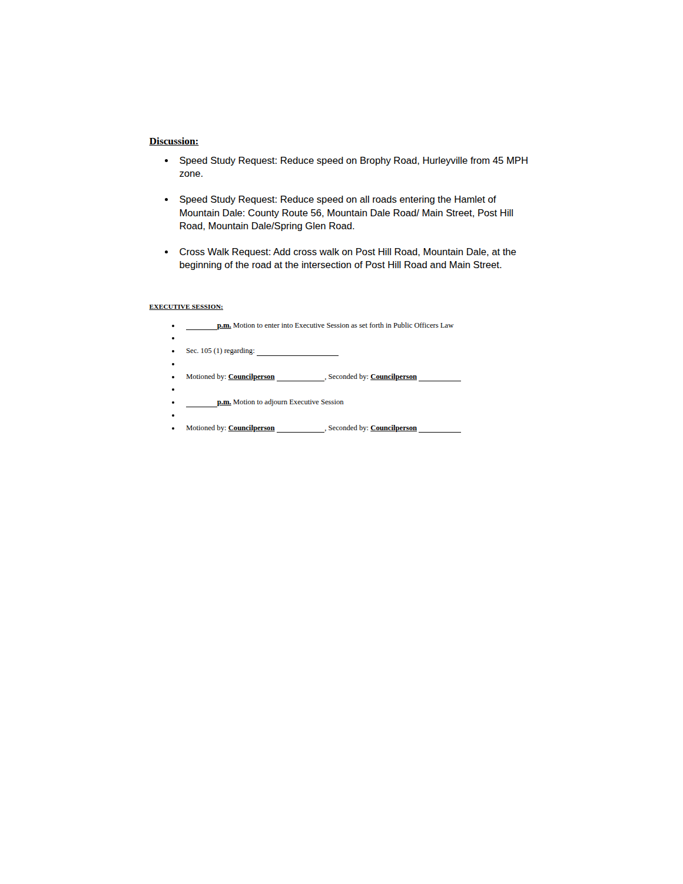Discussion:
Speed Study Request: Reduce speed on Brophy Road, Hurleyville from 45 MPH zone.
Speed Study Request: Reduce speed on all roads entering the Hamlet of Mountain Dale: County Route 56, Mountain Dale Road/ Main Street, Post Hill Road, Mountain Dale/Spring Glen Road.
Cross Walk Request: Add cross walk on Post Hill Road, Mountain Dale, at the beginning of the road at the intersection of Post Hill Road and Main Street.
EXECUTIVE SESSION:
p.m. Motion to enter into Executive Session as set forth in Public Officers Law
Sec. 105 (1) regarding:
Motioned by: Councilperson , Seconded by: Councilperson
p.m. Motion to adjourn Executive Session
Motioned by: Councilperson , Seconded by: Councilperson